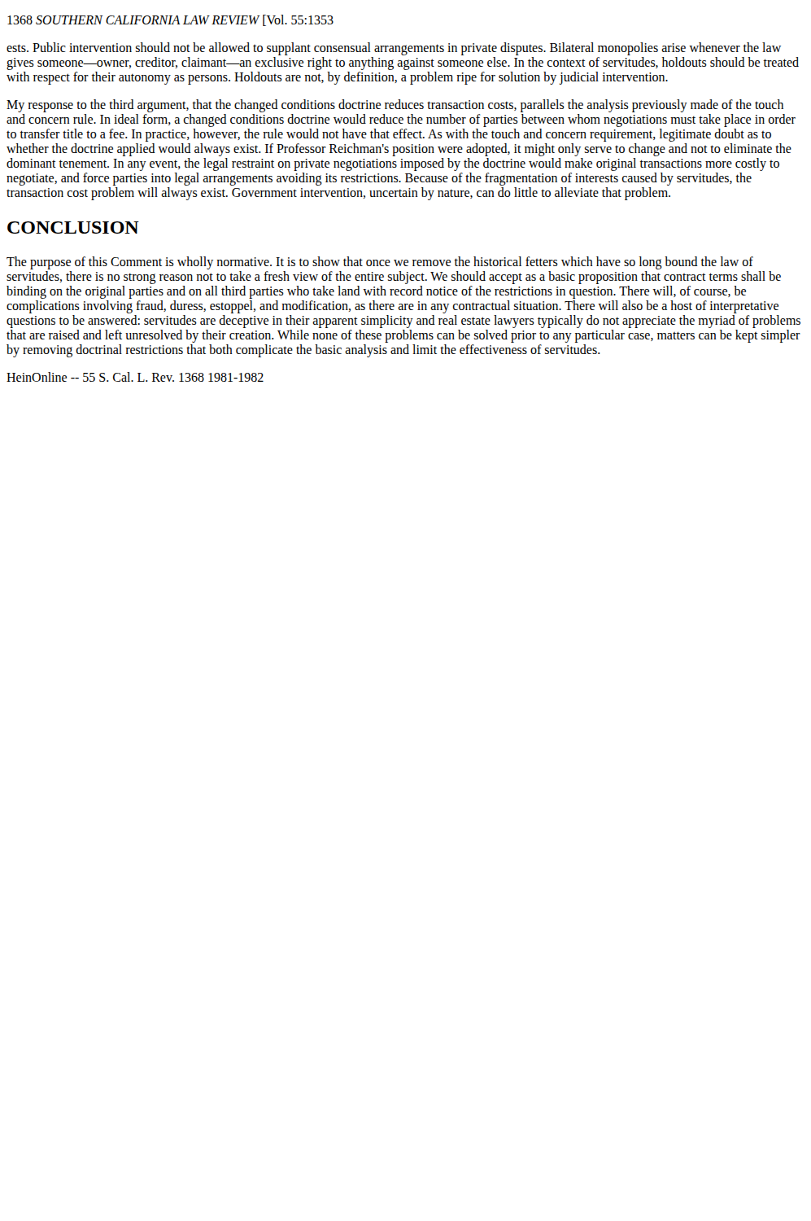1368 SOUTHERN CALIFORNIA LAW REVIEW [Vol. 55:1353
ests. Public intervention should not be allowed to supplant consensual arrangements in private disputes. Bilateral monopolies arise whenever the law gives someone—owner, creditor, claimant—an exclusive right to anything against someone else. In the context of servitudes, holdouts should be treated with respect for their autonomy as persons. Holdouts are not, by definition, a problem ripe for solution by judicial intervention.
My response to the third argument, that the changed conditions doctrine reduces transaction costs, parallels the analysis previously made of the touch and concern rule. In ideal form, a changed conditions doctrine would reduce the number of parties between whom negotiations must take place in order to transfer title to a fee. In practice, however, the rule would not have that effect. As with the touch and concern requirement, legitimate doubt as to whether the doctrine applied would always exist. If Professor Reichman's position were adopted, it might only serve to change and not to eliminate the dominant tenement. In any event, the legal restraint on private negotiations imposed by the doctrine would make original transactions more costly to negotiate, and force parties into legal arrangements avoiding its restrictions. Because of the fragmentation of interests caused by servitudes, the transaction cost problem will always exist. Government intervention, uncertain by nature, can do little to alleviate that problem.
CONCLUSION
The purpose of this Comment is wholly normative. It is to show that once we remove the historical fetters which have so long bound the law of servitudes, there is no strong reason not to take a fresh view of the entire subject. We should accept as a basic proposition that contract terms shall be binding on the original parties and on all third parties who take land with record notice of the restrictions in question. There will, of course, be complications involving fraud, duress, estoppel, and modification, as there are in any contractual situation. There will also be a host of interpretative questions to be answered: servitudes are deceptive in their apparent simplicity and real estate lawyers typically do not appreciate the myriad of problems that are raised and left unresolved by their creation. While none of these problems can be solved prior to any particular case, matters can be kept simpler by removing doctrinal restrictions that both complicate the basic analysis and limit the effectiveness of servitudes.
HeinOnline -- 55 S. Cal. L. Rev. 1368 1981-1982